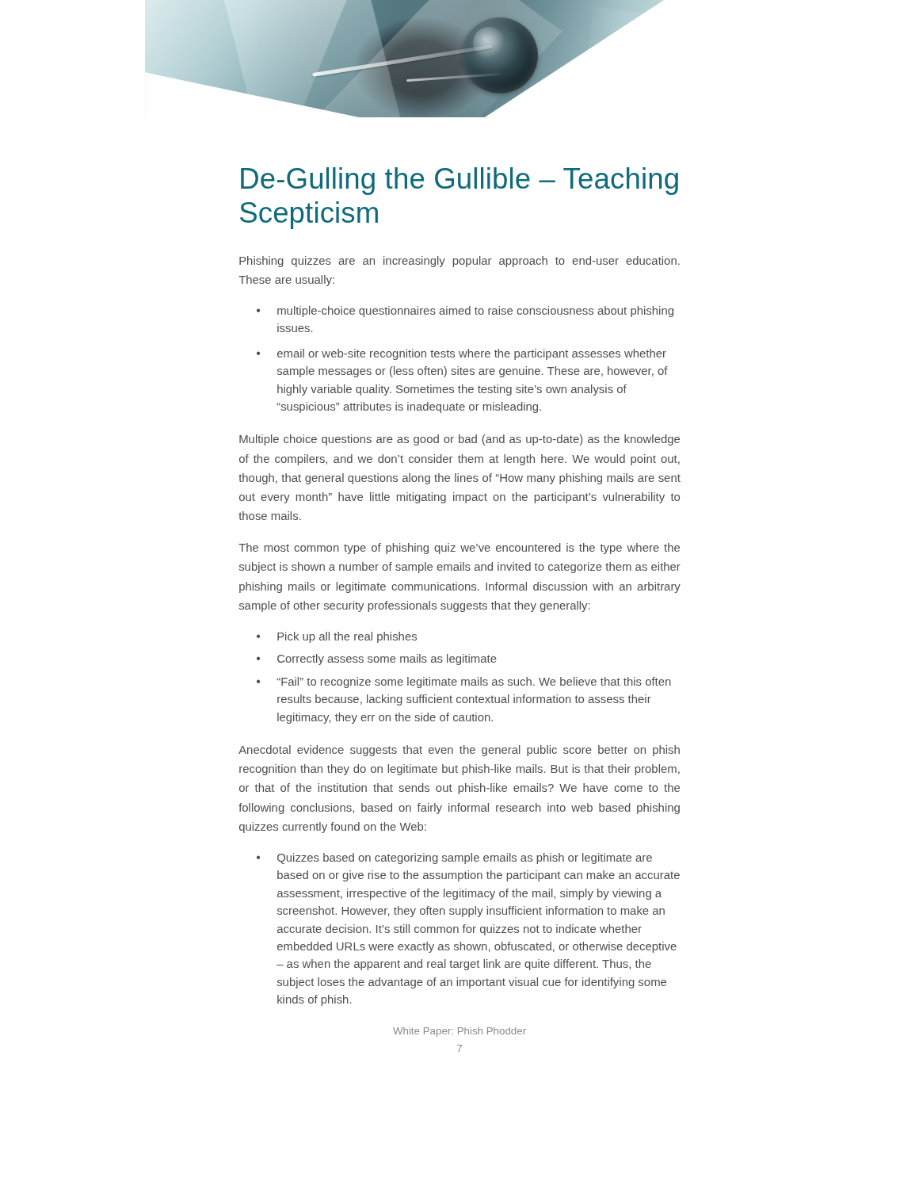De-Gulling the Gullible – Teaching
Scepticism
Phishing quizzes are an increasingly popular approach to end-user education. These are usually:
multiple-choice questionnaires aimed to raise consciousness about phishing issues.
email or web-site recognition tests where the participant assesses whether sample messages or (less often) sites are genuine. These are, however, of highly variable quality. Sometimes the testing site’s own analysis of “suspicious” attributes is inadequate or misleading.
Multiple choice questions are as good or bad (and as up-to-date) as the knowledge of the compilers, and we don’t consider them at length here. We would point out, though, that general questions along the lines of “How many phishing mails are sent out every month” have little mitigating impact on the participant’s vulnerability to those mails.
The most common type of phishing quiz we’ve encountered is the type where the subject is shown a number of sample emails and invited to categorize them as either phishing mails or legitimate communications. Informal discussion with an arbitrary sample of other security professionals suggests that they generally:
Pick up all the real phishes
Correctly assess some mails as legitimate
“Fail” to recognize some legitimate mails as such. We believe that this often results because, lacking sufficient contextual information to assess their legitimacy, they err on the side of caution.
Anecdotal evidence suggests that even the general public score better on phish recognition than they do on legitimate but phish-like mails. But is that their problem, or that of the institution that sends out phish-like emails? We have come to the following conclusions, based on fairly informal research into web based phishing quizzes currently found on the Web:
Quizzes based on categorizing sample emails as phish or legitimate are based on or give rise to the assumption the participant can make an accurate assessment, irrespective of the legitimacy of the mail, simply by viewing a screenshot. However, they often supply insufficient information to make an accurate decision. It’s still common for quizzes not to indicate whether embedded URLs were exactly as shown, obfuscated, or otherwise deceptive – as when the apparent and real target link are quite different. Thus, the subject loses the advantage of an important visual cue for identifying some kinds of phish.
White Paper: Phish Phodder
7